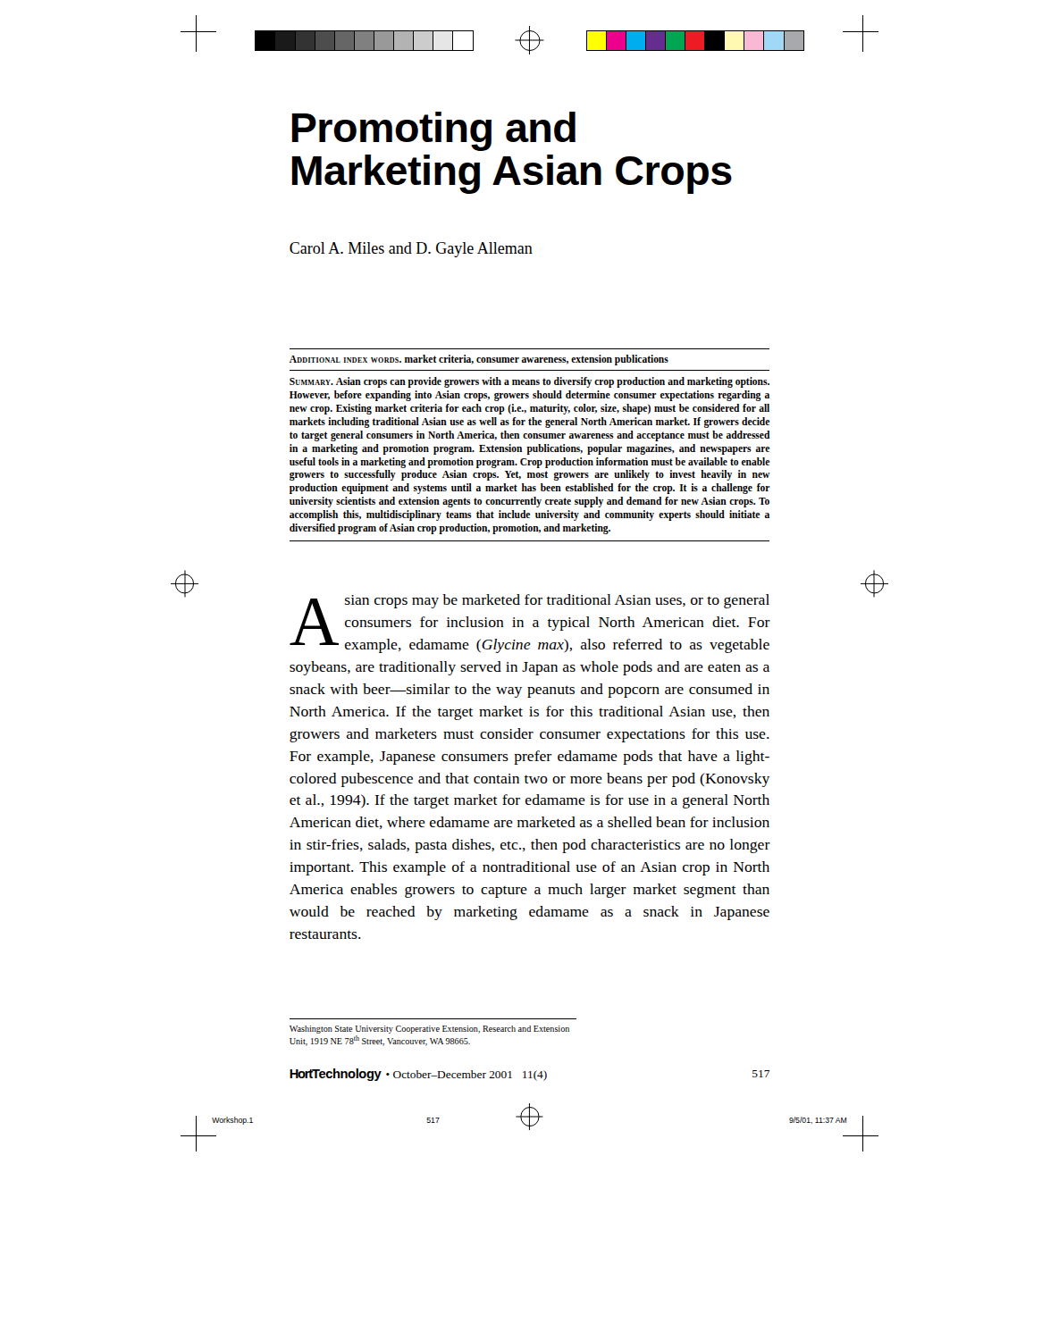Promoting and Marketing Asian Crops
Carol A. Miles and D. Gayle Alleman
Additional index words. market criteria, consumer awareness, extension publications
Summary. Asian crops can provide growers with a means to diversify crop production and marketing options. However, before expanding into Asian crops, growers should determine consumer expectations regarding a new crop. Existing market criteria for each crop (i.e., maturity, color, size, shape) must be considered for all markets including traditional Asian use as well as for the general North American market. If growers decide to target general consumers in North America, then consumer awareness and acceptance must be addressed in a marketing and promotion program. Extension publications, popular magazines, and newspapers are useful tools in a marketing and promotion program. Crop production information must be available to enable growers to successfully produce Asian crops. Yet, most growers are unlikely to invest heavily in new production equipment and systems until a market has been established for the crop. It is a challenge for university scientists and extension agents to concurrently create supply and demand for new Asian crops. To accomplish this, multidisciplinary teams that include university and community experts should initiate a diversified program of Asian crop production, promotion, and marketing.
Asian crops may be marketed for traditional Asian uses, or to general consumers for inclusion in a typical North American diet. For example, edamame (Glycine max), also referred to as vegetable soybeans, are traditionally served in Japan as whole pods and are eaten as a snack with beer—similar to the way peanuts and popcorn are consumed in North America. If the target market is for this traditional Asian use, then growers and marketers must consider consumer expectations for this use. For example, Japanese consumers prefer edamame pods that have a light-colored pubescence and that contain two or more beans per pod (Konovsky et al., 1994). If the target market for edamame is for use in a general North American diet, where edamame are marketed as a shelled bean for inclusion in stir-fries, salads, pasta dishes, etc., then pod characteristics are no longer important. This example of a nontraditional use of an Asian crop in North America enables growers to capture a much larger market segment than would be reached by marketing edamame as a snack in Japanese restaurants.
Washington State University Cooperative Extension, Research and Extension Unit, 1919 NE 78th Street, Vancouver, WA 98665.
Hort Technology • October–December 2001 11(4) 517
Workshop.1 517
9/5/01, 11:37 AM